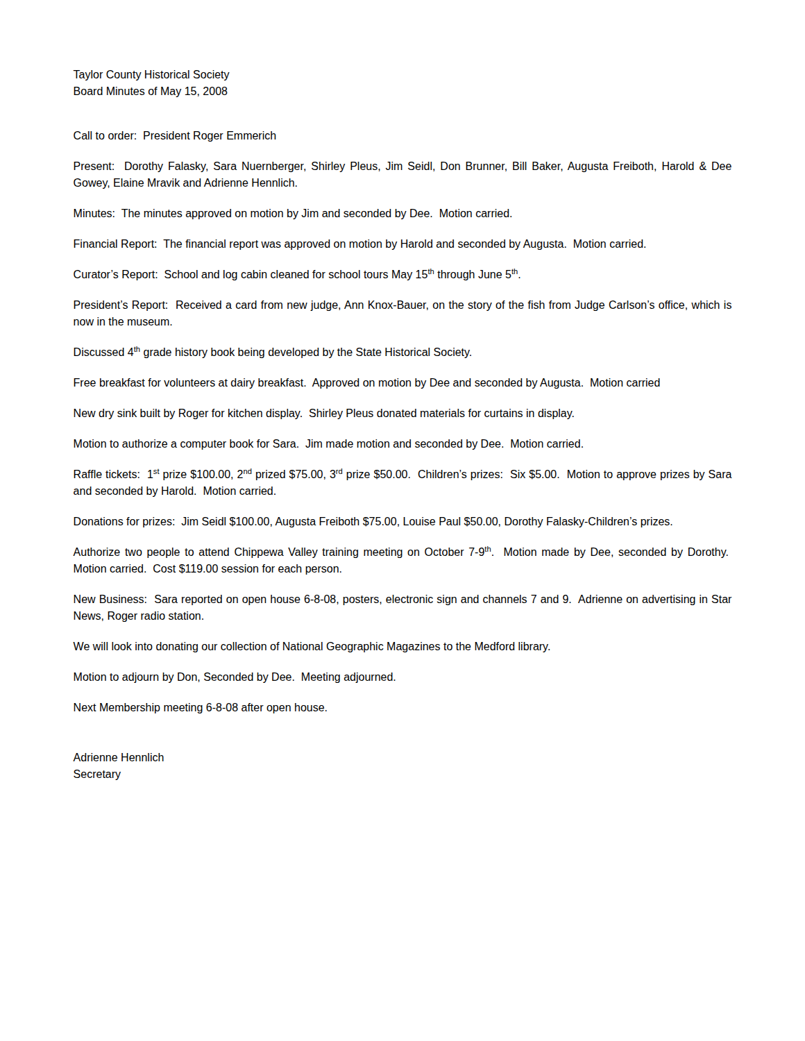Taylor County Historical Society
Board Minutes of May 15, 2008
Call to order: President Roger Emmerich
Present: Dorothy Falasky, Sara Nuernberger, Shirley Pleus, Jim Seidl, Don Brunner, Bill Baker, Augusta Freiboth, Harold & Dee Gowey, Elaine Mravik and Adrienne Hennlich.
Minutes: The minutes approved on motion by Jim and seconded by Dee. Motion carried.
Financial Report: The financial report was approved on motion by Harold and seconded by Augusta. Motion carried.
Curator’s Report: School and log cabin cleaned for school tours May 15th through June 5th.
President’s Report: Received a card from new judge, Ann Knox-Bauer, on the story of the fish from Judge Carlson’s office, which is now in the museum.
Discussed 4th grade history book being developed by the State Historical Society.
Free breakfast for volunteers at dairy breakfast. Approved on motion by Dee and seconded by Augusta. Motion carried
New dry sink built by Roger for kitchen display. Shirley Pleus donated materials for curtains in display.
Motion to authorize a computer book for Sara. Jim made motion and seconded by Dee. Motion carried.
Raffle tickets: 1st prize $100.00, 2nd prized $75.00, 3rd prize $50.00. Children’s prizes: Six $5.00. Motion to approve prizes by Sara and seconded by Harold. Motion carried.
Donations for prizes: Jim Seidl $100.00, Augusta Freiboth $75.00, Louise Paul $50.00, Dorothy Falasky-Children’s prizes.
Authorize two people to attend Chippewa Valley training meeting on October 7-9th. Motion made by Dee, seconded by Dorothy. Motion carried. Cost $119.00 session for each person.
New Business: Sara reported on open house 6-8-08, posters, electronic sign and channels 7 and 9. Adrienne on advertising in Star News, Roger radio station.
We will look into donating our collection of National Geographic Magazines to the Medford library.
Motion to adjourn by Don, Seconded by Dee. Meeting adjourned.
Next Membership meeting 6-8-08 after open house.
Adrienne Hennlich
Secretary